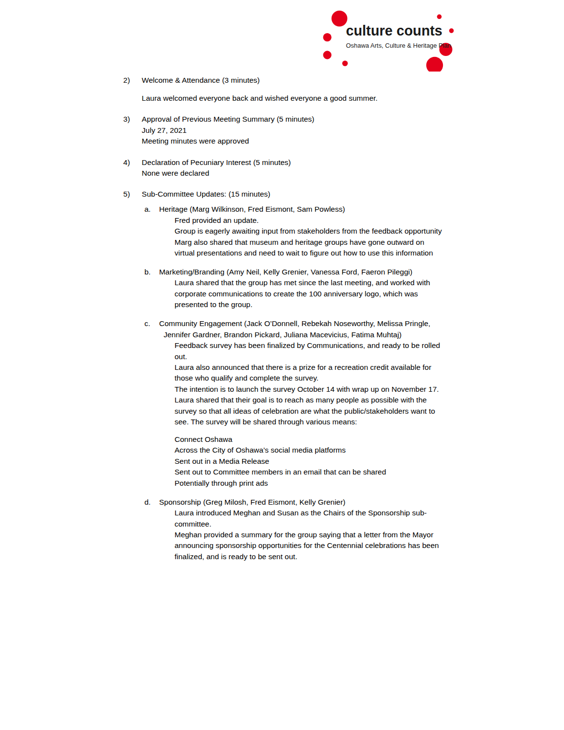culture counts Oshawa Arts, Culture & Heritage Plan
2)
Welcome & Attendance (3 minutes)
Laura welcomed everyone back and wished everyone a good summer.
3)
Approval of Previous Meeting Summary (5 minutes)
July 27, 2021
Meeting minutes were approved
4)
Declaration of Pecuniary Interest (5 minutes)
None were declared
5)
Sub-Committee Updates: (15 minutes)
a.
Heritage (Marg Wilkinson, Fred Eismont, Sam Powless)
Fred provided an update.
Group is eagerly awaiting input from stakeholders from the feedback opportunity
Marg also shared that museum and heritage groups have gone outward on virtual presentations and need to wait to figure out how to use this information
b.
Marketing/Branding (Amy Neil, Kelly Grenier, Vanessa Ford, Faeron Pileggi)
Laura shared that the group has met since the last meeting, and worked with corporate communications to create the 100 anniversary logo, which was presented to the group.
c.
Community Engagement (Jack O’Donnell, Rebekah Noseworthy, Melissa Pringle,
Jennifer Gardner, Brandon Pickard, Juliana Macevicius, Fatima Muhtaj)
Feedback survey has been finalized by Communications, and ready to be rolled out.
Laura also announced that there is a prize for a recreation credit available for those who qualify and complete the survey.
The intention is to launch the survey October 14 with wrap up on November 17.
Laura shared that their goal is to reach as many people as possible with the survey so that all ideas of celebration are what the public/stakeholders want to see. The survey will be shared through various means:
Connect Oshawa
Across the City of Oshawa’s social media platforms
Sent out in a Media Release
Sent out to Committee members in an email that can be shared
Potentially through print ads
d.
Sponsorship (Greg Milosh, Fred Eismont, Kelly Grenier)
Laura introduced Meghan and Susan as the Chairs of the Sponsorship sub-committee.
Meghan provided a summary for the group saying that a letter from the Mayor announcing sponsorship opportunities for the Centennial celebrations has been finalized, and is ready to be sent out.